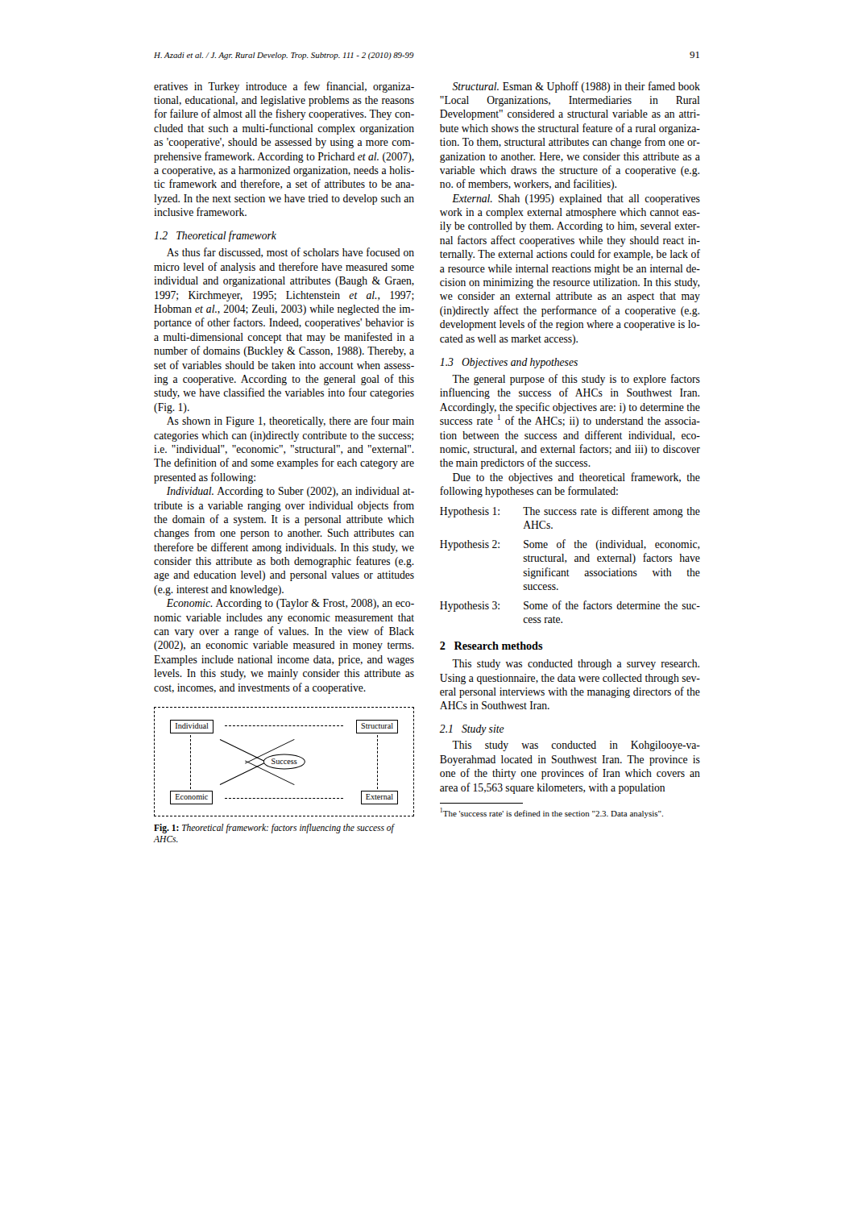H. Azadi et al. / J. Agr. Rural Develop. Trop. Subtrop. 111 - 2 (2010) 89-99 91
eratives in Turkey introduce a few financial, organizational, educational, and legislative problems as the reasons for failure of almost all the fishery cooperatives. They concluded that such a multi-functional complex organization as 'cooperative', should be assessed by using a more comprehensive framework. According to Prichard et al. (2007), a cooperative, as a harmonized organization, needs a holistic framework and therefore, a set of attributes to be analyzed. In the next section we have tried to develop such an inclusive framework.
1.2 Theoretical framework
As thus far discussed, most of scholars have focused on micro level of analysis and therefore have measured some individual and organizational attributes (Baugh & Graen, 1997; Kirchmeyer, 1995; Lichtenstein et al., 1997; Hobman et al., 2004; Zeuli, 2003) while neglected the importance of other factors. Indeed, cooperatives' behavior is a multi-dimensional concept that may be manifested in a number of domains (Buckley & Casson, 1988). Thereby, a set of variables should be taken into account when assessing a cooperative. According to the general goal of this study, we have classified the variables into four categories (Fig. 1).
As shown in Figure 1, theoretically, there are four main categories which can (in)directly contribute to the success; i.e. "individual", "economic", "structural", and "external". The definition of and some examples for each category are presented as following:
Individual. According to Suber (2002), an individual attribute is a variable ranging over individual objects from the domain of a system. It is a personal attribute which changes from one person to another. Such attributes can therefore be different among individuals. In this study, we consider this attribute as both demographic features (e.g. age and education level) and personal values or attitudes (e.g. interest and knowledge).
Economic. According to (Taylor & Frost, 2008), an economic variable includes any economic measurement that can vary over a range of values. In the view of Black (2002), an economic variable measured in money terms. Examples include national income data, price, and wages levels. In this study, we mainly consider this attribute as cost, incomes, and investments of a cooperative.
Individual
Structural
Economic
External
Success
Fig. 1: Theoretical framework: factors influencing the success of AHCs.
Structural. Esman & Uphoff (1988) in their famed book "Local Organizations, Intermediaries in Rural Development" considered a structural variable as an attribute which shows the structural feature of a rural organization. To them, structural attributes can change from one organization to another. Here, we consider this attribute as a variable which draws the structure of a cooperative (e.g. no. of members, workers, and facilities).
External. Shah (1995) explained that all cooperatives work in a complex external atmosphere which cannot easily be controlled by them. According to him, several external factors affect cooperatives while they should react internally. The external actions could for example, be lack of a resource while internal reactions might be an internal decision on minimizing the resource utilization. In this study, we consider an external attribute as an aspect that may (in)directly affect the performance of a cooperative (e.g. development levels of the region where a cooperative is located as well as market access).
1.3 Objectives and hypotheses
The general purpose of this study is to explore factors influencing the success of AHCs in Southwest Iran. Accordingly, the specific objectives are: i) to determine the success rate 1 of the AHCs; ii) to understand the association between the success and different individual, economic, structural, and external factors; and iii) to discover the main predictors of the success.
Due to the objectives and theoretical framework, the following hypotheses can be formulated:
Hypothesis 1: The success rate is different among the AHCs.
Hypothesis 2: Some of the (individual, economic, structural, and external) factors have significant associations with the success.
Hypothesis 3: Some of the factors determine the success rate.
2 Research methods
This study was conducted through a survey research. Using a questionnaire, the data were collected through several personal interviews with the managing directors of the AHCs in Southwest Iran.
2.1 Study site
This study was conducted in Kohgilooye-va-Boyerahmad located in Southwest Iran. The province is one of the thirty one provinces of Iran which covers an area of 15,563 square kilometers, with a population
1The 'success rate' is defined in the section "2.3. Data analysis".